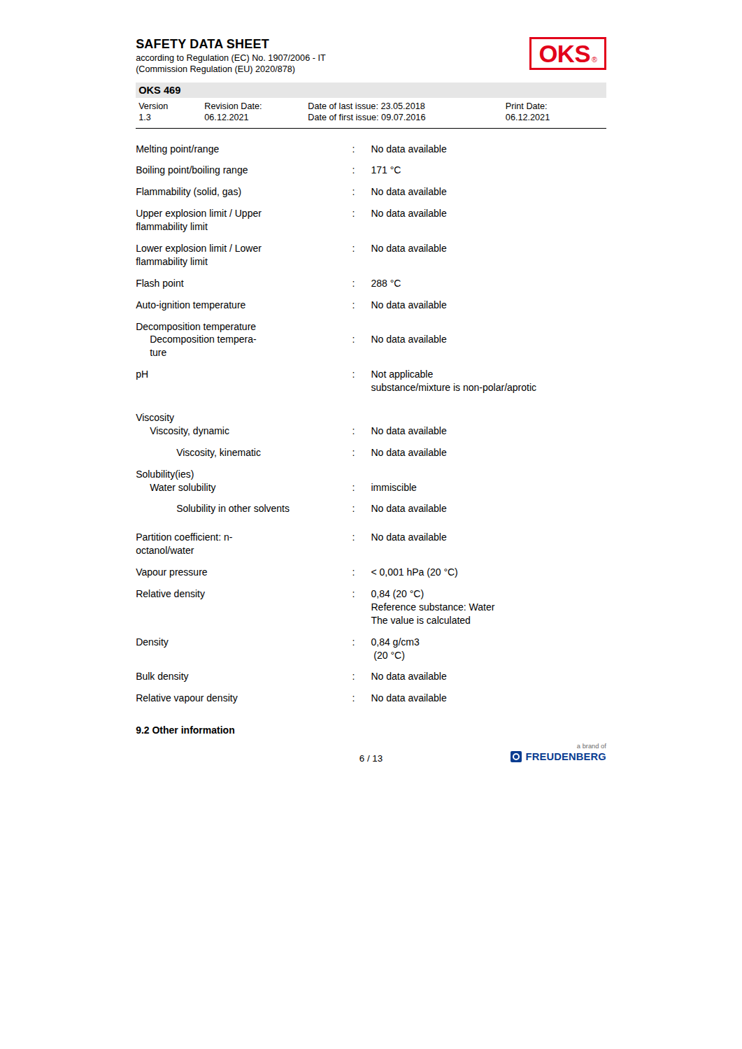SAFETY DATA SHEET
according to Regulation (EC) No. 1907/2006 - IT
(Commission Regulation (EU) 2020/878)
OKS®
OKS 469
| Version 1.3 | Revision Date: 06.12.2021 | Date of last issue: 23.05.2018 Date of first issue: 09.07.2016 | Print Date: 06.12.2021 |
| Melting point/range | : | No data available |
| Boiling point/boiling range | : | 171 °C |
| Flammability (solid, gas) | : | No data available |
| Upper explosion limit / Upper flammability limit | : | No data available |
| Lower explosion limit / Lower flammability limit | : | No data available |
| Flash point | : | 288 °C |
| Auto-ignition temperature | : | No data available |
| Decomposition temperature Decomposition tempera- ture | : | No data available |
| pH | : | Not applicable substance/mixture is non-polar/aprotic |
| Viscosity Viscosity, dynamic | : | No data available |
| Viscosity, kinematic | : | No data available |
| Solubility(ies) Water solubility | : | immiscible |
| Solubility in other solvents | : | No data available |
| Partition coefficient: n- octanol/water | : | No data available |
| Vapour pressure | : | < 0,001 hPa (20 °C) |
| Relative density | : | 0,84 (20 °C) Reference substance: Water The value is calculated |
| Density | : | 0,84 g/cm3 (20 °C) |
| Bulk density | : | No data available |
| Relative vapour density | : | No data available |
9.2 Other information
6 / 13
a brand of
FREUDENBERG